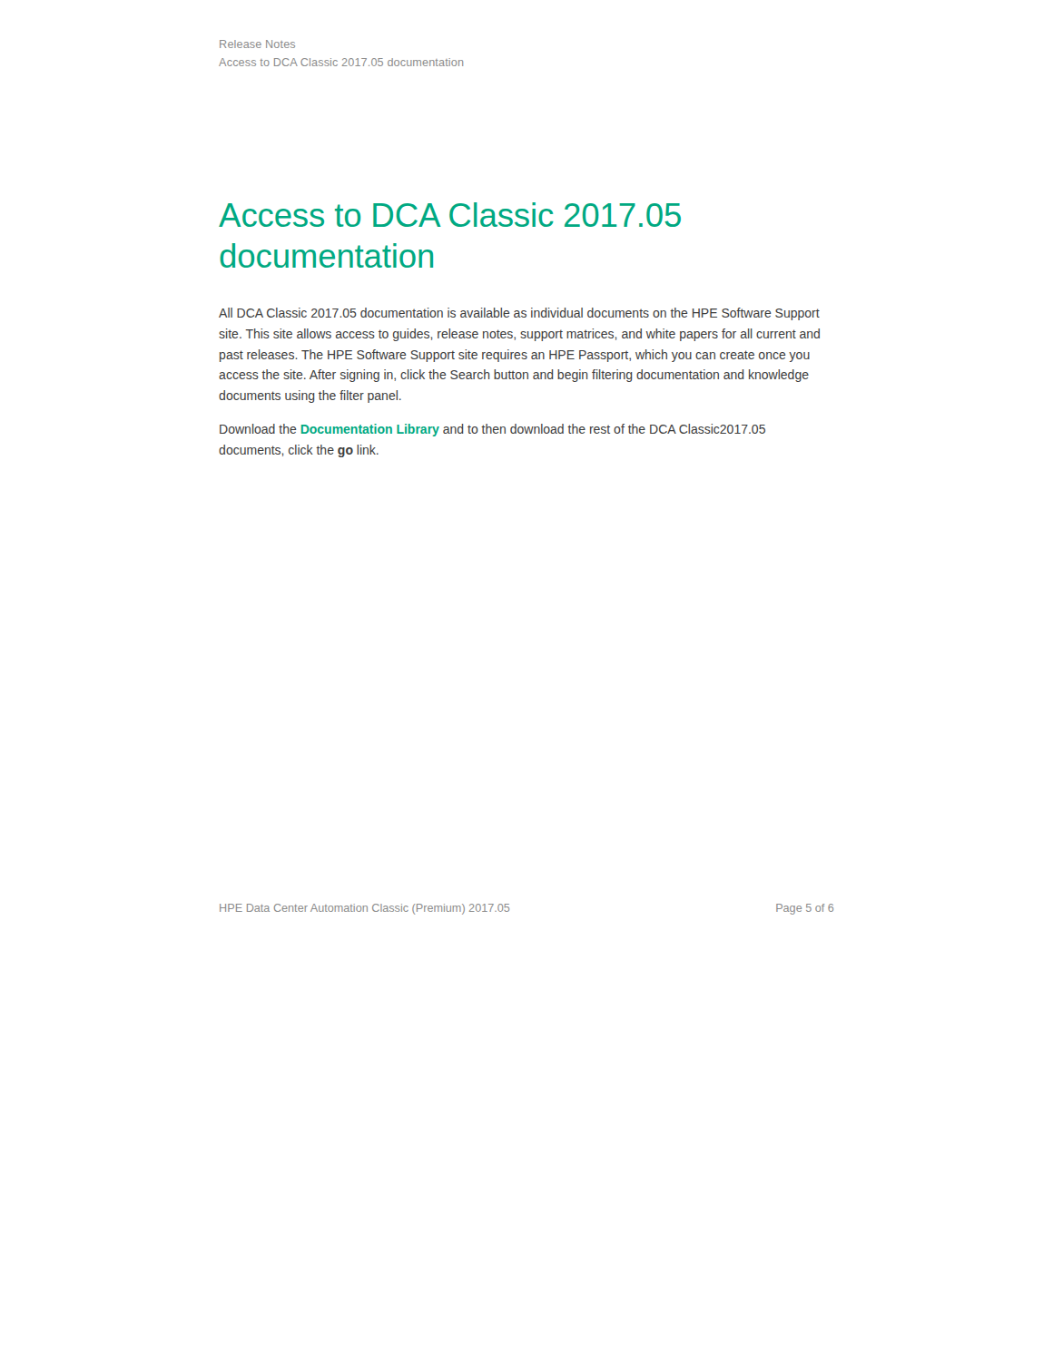Release Notes
Access to DCA Classic 2017.05 documentation
Access to DCA Classic 2017.05 documentation
All DCA Classic 2017.05 documentation is available as individual documents on the HPE Software Support site. This site allows access to guides, release notes, support matrices, and white papers for all current and past releases. The HPE Software Support site requires an HPE Passport, which you can create once you access the site. After signing in, click the Search button and begin filtering documentation and knowledge documents using the filter panel.
Download the Documentation Library and to then download the rest of the DCA Classic2017.05 documents, click the go link.
HPE Data Center Automation Classic (Premium) 2017.05
Page 5 of 6